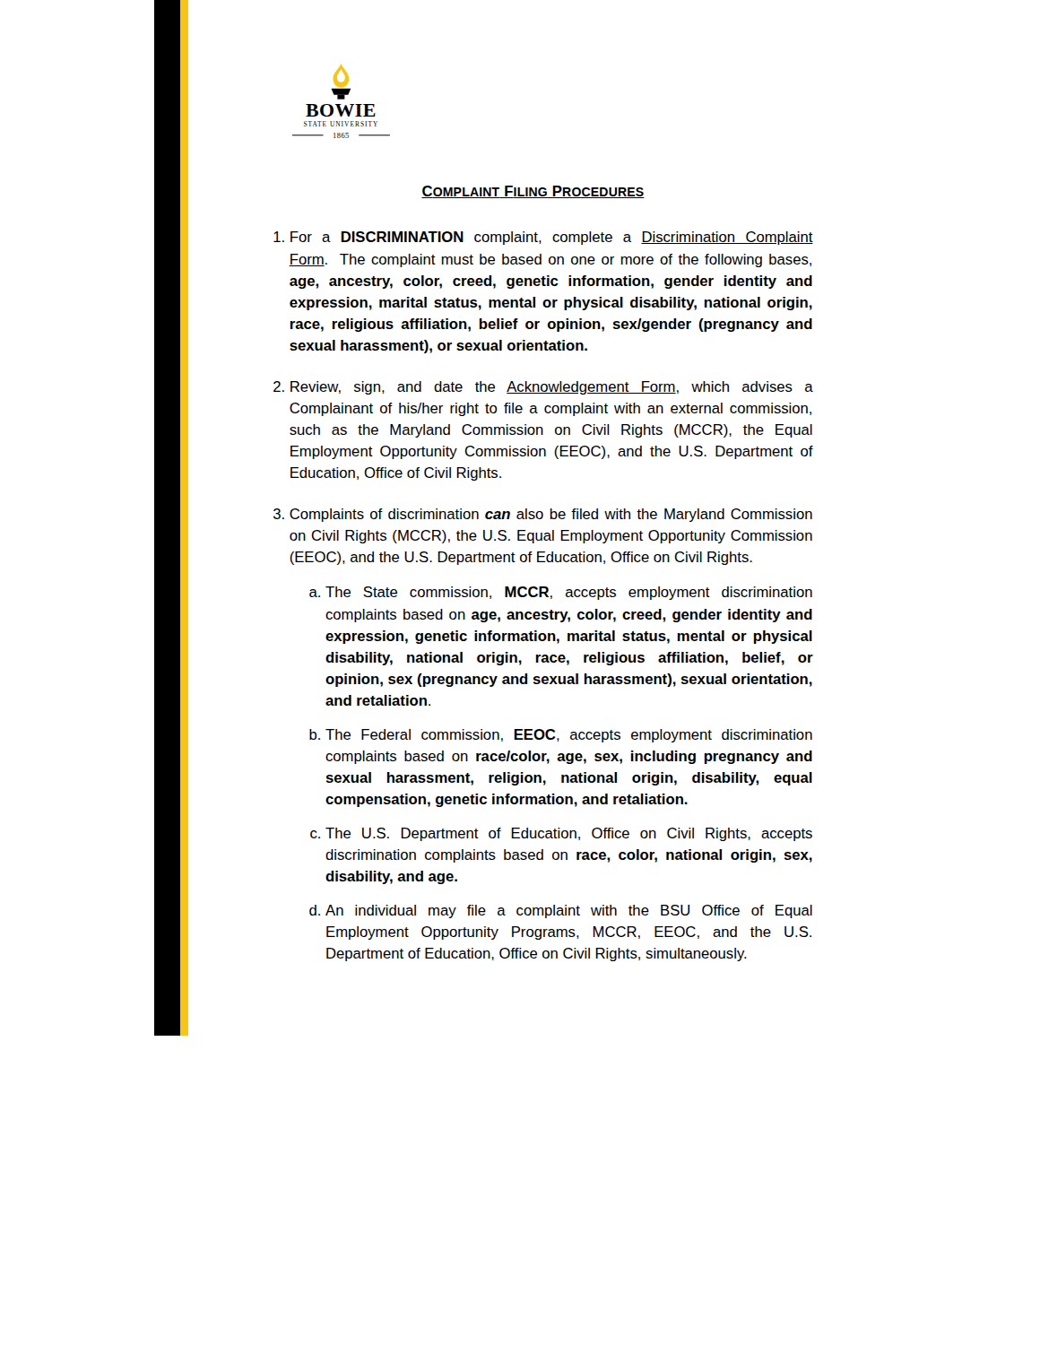BOWIE STATE UNIVERSITY 1865
COMPLAINT FILING PROCEDURES
For a DISCRIMINATION complaint, complete a Discrimination Complaint Form. The complaint must be based on one or more of the following bases, age, ancestry, color, creed, genetic information, gender identity and expression, marital status, mental or physical disability, national origin, race, religious affiliation, belief or opinion, sex/gender (pregnancy and sexual harassment), or sexual orientation.
Review, sign, and date the Acknowledgement Form, which advises a Complainant of his/her right to file a complaint with an external commission, such as the Maryland Commission on Civil Rights (MCCR), the Equal Employment Opportunity Commission (EEOC), and the U.S. Department of Education, Office of Civil Rights.
Complaints of discrimination can also be filed with the Maryland Commission on Civil Rights (MCCR), the U.S. Equal Employment Opportunity Commission (EEOC), and the U.S. Department of Education, Office on Civil Rights.
The State commission, MCCR, accepts employment discrimination complaints based on age, ancestry, color, creed, gender identity and expression, genetic information, marital status, mental or physical disability, national origin, race, religious affiliation, belief, or opinion, sex (pregnancy and sexual harassment), sexual orientation, and retaliation.
The Federal commission, EEOC, accepts employment discrimination complaints based on race/color, age, sex, including pregnancy and sexual harassment, religion, national origin, disability, equal compensation, genetic information, and retaliation.
The U.S. Department of Education, Office on Civil Rights, accepts discrimination complaints based on race, color, national origin, sex, disability, and age.
An individual may file a complaint with the BSU Office of Equal Employment Opportunity Programs, MCCR, EEOC, and the U.S. Department of Education, Office on Civil Rights, simultaneously.